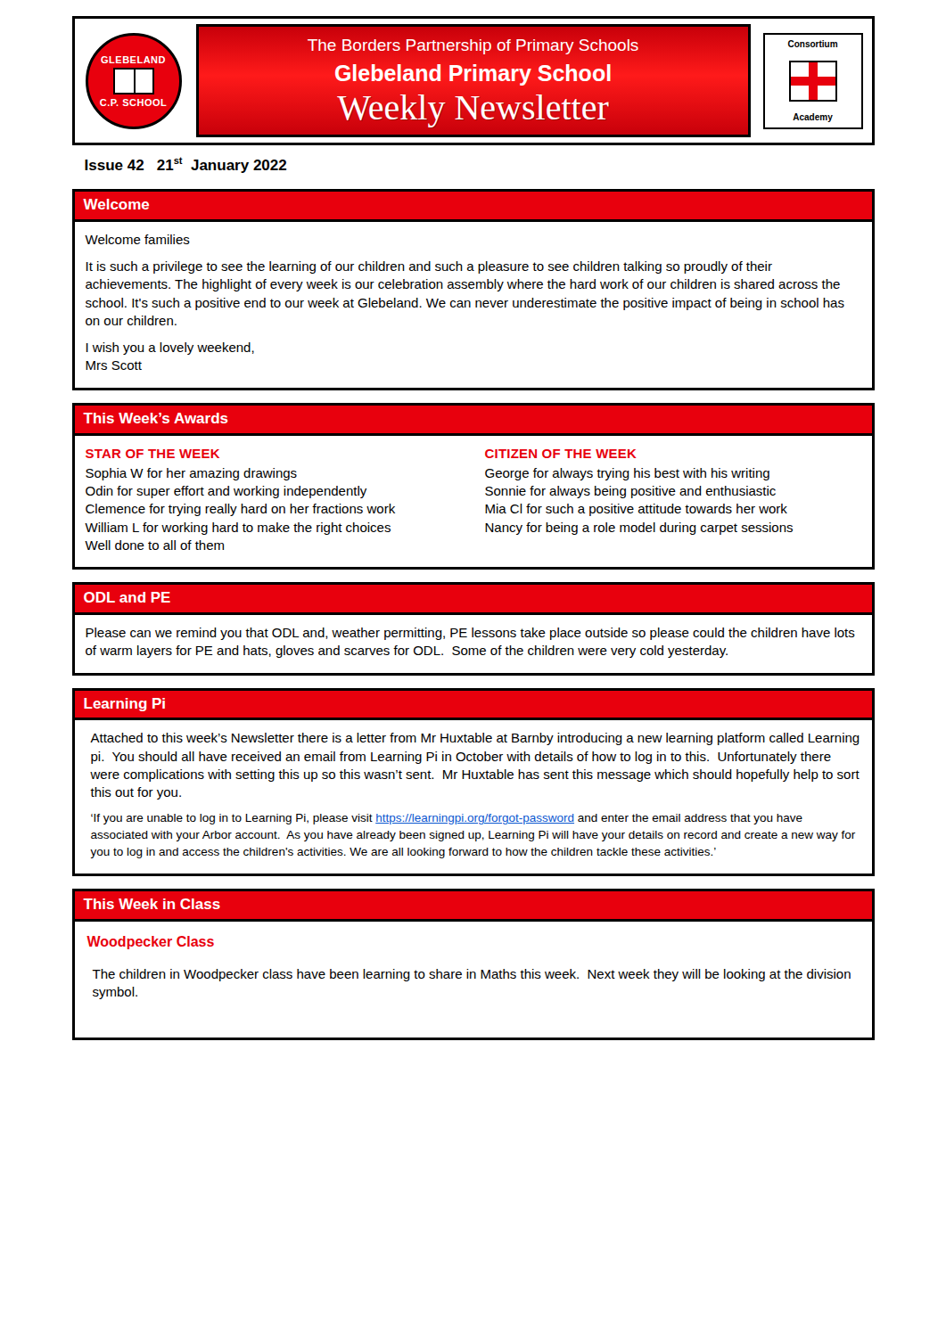GLEBELAND C.P. SCHOOL
The Borders Partnership of Primary Schools
Glebeland Primary School
Weekly Newsletter
Consortium Academy
Issue 42 21st January 2022
Welcome
Welcome families
It is such a privilege to see the learning of our children and such a pleasure to see children talking so proudly of their achievements. The highlight of every week is our celebration assembly where the hard work of our children is shared across the school. It's such a positive end to our week at Glebeland. We can never underestimate the positive impact of being in school has on our children.
I wish you a lovely weekend,
Mrs Scott
This Week’s Awards
Star of the Week
Sophia W for her amazing drawings
Odin for super effort and working independently
Clemence for trying really hard on her fractions work
William L for working hard to make the right choices
Citizen of the Week
George for always trying his best with his writing
Sonnie for always being positive and enthusiastic
Mia Cl for such a positive attitude towards her work
Nancy for being a role model during carpet sessions
Well done to all of them
ODL and PE
Please can we remind you that ODL and, weather permitting, PE lessons take place outside so please could the children have lots of warm layers for PE and hats, gloves and scarves for ODL. Some of the children were very cold yesterday.
Learning Pi
Attached to this week’s Newsletter there is a letter from Mr Huxtable at Barnby introducing a new learning platform called Learning pi. You should all have received an email from Learning Pi in October with details of how to log in to this. Unfortunately there were complications with setting this up so this wasn’t sent. Mr Huxtable has sent this message which should hopefully help to sort this out for you.
‘If you are unable to log in to Learning Pi, please visit https://learningpi.org/forgot-password and enter the email address that you have associated with your Arbor account. As you have already been signed up, Learning Pi will have your details on record and create a new way for you to log in and access the children's activities. We are all looking forward to how the children tackle these activities.’
This Week in Class
Woodpecker Class
The children in Woodpecker class have been learning to share in Maths this week. Next week they will be looking at the division symbol.